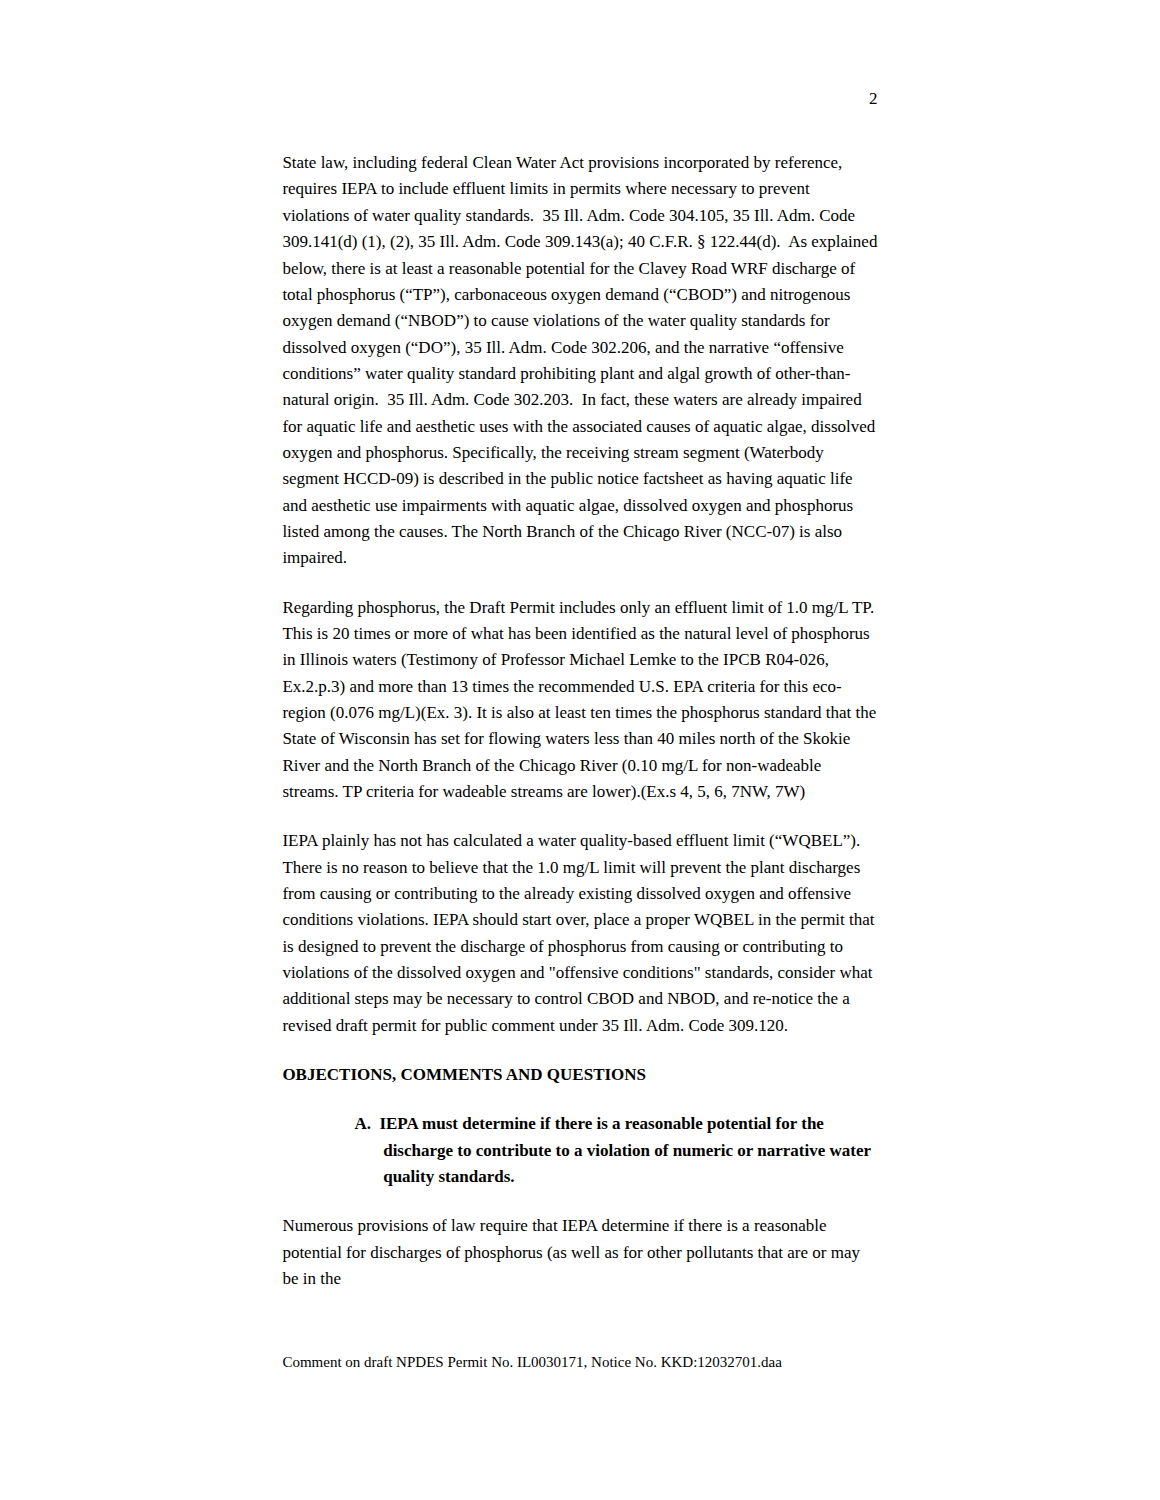2
State law, including federal Clean Water Act provisions incorporated by reference, requires IEPA to include effluent limits in permits where necessary to prevent violations of water quality standards. 35 Ill. Adm. Code 304.105, 35 Ill. Adm. Code 309.141(d) (1), (2), 35 Ill. Adm. Code 309.143(a); 40 C.F.R. § 122.44(d). As explained below, there is at least a reasonable potential for the Clavey Road WRF discharge of total phosphorus (“TP”), carbonaceous oxygen demand (“CBOD”) and nitrogenous oxygen demand (“NBOD”) to cause violations of the water quality standards for dissolved oxygen (“DO”), 35 Ill. Adm. Code 302.206, and the narrative “offensive conditions” water quality standard prohibiting plant and algal growth of other-than-natural origin. 35 Ill. Adm. Code 302.203. In fact, these waters are already impaired for aquatic life and aesthetic uses with the associated causes of aquatic algae, dissolved oxygen and phosphorus. Specifically, the receiving stream segment (Waterbody segment HCCD-09) is described in the public notice factsheet as having aquatic life and aesthetic use impairments with aquatic algae, dissolved oxygen and phosphorus listed among the causes. The North Branch of the Chicago River (NCC-07) is also impaired.
Regarding phosphorus, the Draft Permit includes only an effluent limit of 1.0 mg/L TP. This is 20 times or more of what has been identified as the natural level of phosphorus in Illinois waters (Testimony of Professor Michael Lemke to the IPCB R04-026, Ex.2.p.3) and more than 13 times the recommended U.S. EPA criteria for this eco-region (0.076 mg/L)(Ex. 3). It is also at least ten times the phosphorus standard that the State of Wisconsin has set for flowing waters less than 40 miles north of the Skokie River and the North Branch of the Chicago River (0.10 mg/L for non-wadeable streams. TP criteria for wadeable streams are lower).(Ex.s 4, 5, 6, 7NW, 7W)
IEPA plainly has not has calculated a water quality-based effluent limit (“WQBEL”). There is no reason to believe that the 1.0 mg/L limit will prevent the plant discharges from causing or contributing to the already existing dissolved oxygen and offensive conditions violations. IEPA should start over, place a proper WQBEL in the permit that is designed to prevent the discharge of phosphorus from causing or contributing to violations of the dissolved oxygen and "offensive conditions" standards, consider what additional steps may be necessary to control CBOD and NBOD, and re-notice the a revised draft permit for public comment under 35 Ill. Adm. Code 309.120.
OBJECTIONS, COMMENTS AND QUESTIONS
A. IEPA must determine if there is a reasonable potential for the discharge to contribute to a violation of numeric or narrative water quality standards.
Numerous provisions of law require that IEPA determine if there is a reasonable potential for discharges of phosphorus (as well as for other pollutants that are or may be in the
Comment on draft NPDES Permit No. IL0030171, Notice No. KKD:12032701.daa